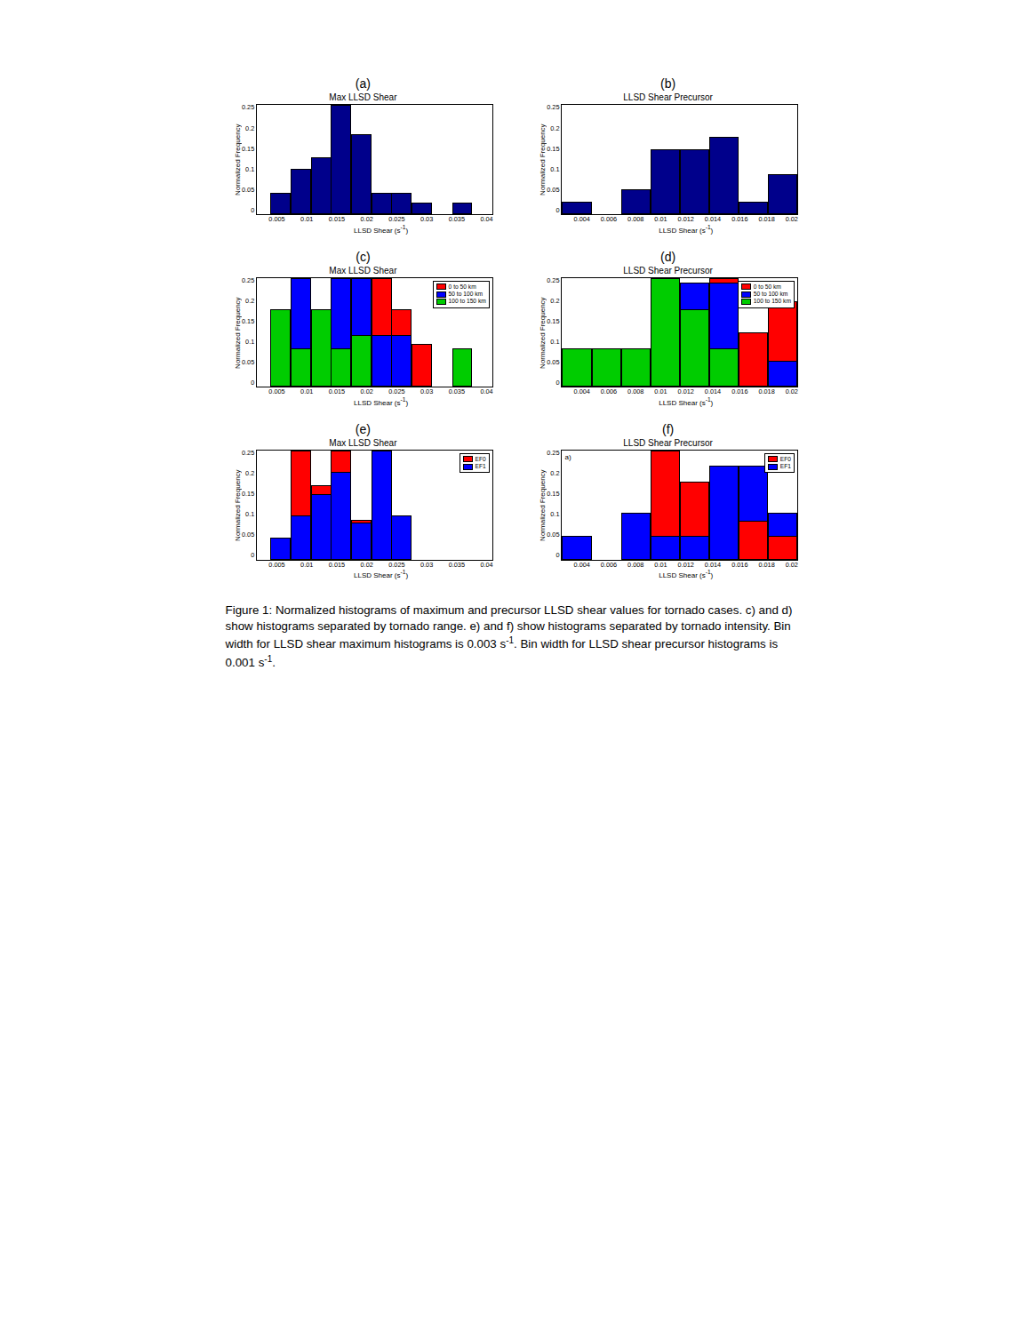(a)
Max LLSD Shear
Normalized Frequency
0.250.20.150.10.050
0.0050.010.0150.020.0250.030.0350.04
LLSD Shear (s-1)
(b)
LLSD Shear Precursor
Normalized Frequency
0.250.20.150.10.050
0.0040.0060.0080.010.0120.0140.0160.0180.02
LLSD Shear (s-1)
(c)
Max LLSD Shear
Normalized Frequency
0.250.20.150.10.050
0 to 50 km
50 to 100 km
100 to 150 km
0.0050.010.0150.020.0250.030.0350.04
LLSD Shear (s-1)
(d)
LLSD Shear Precursor
Normalized Frequency
0.250.20.150.10.050
0 to 50 km
50 to 100 km
100 to 150 km
0.0040.0060.0080.010.0120.0140.0160.0180.02
LLSD Shear (s-1)
(e)
Max LLSD Shear
Normalized Frequency
0.250.20.150.10.050
EF0
EF1
0.0050.010.0150.020.0250.030.0350.04
LLSD Shear (s-1)
(f)
LLSD Shear Precursor
Normalized Frequency
0.250.20.150.10.050
a)
EF0
EF1
0.0040.0060.0080.010.0120.0140.0160.0180.02
LLSD Shear (s-1)
Figure 1: Normalized histograms of maximum and precursor LLSD shear values for tornado cases. c) and d) show histograms separated by tornado range. e) and f) show histograms separated by tornado intensity. Bin width for LLSD shear maximum histograms is 0.003 s-1. Bin width for LLSD shear precursor histograms is 0.001 s-1.